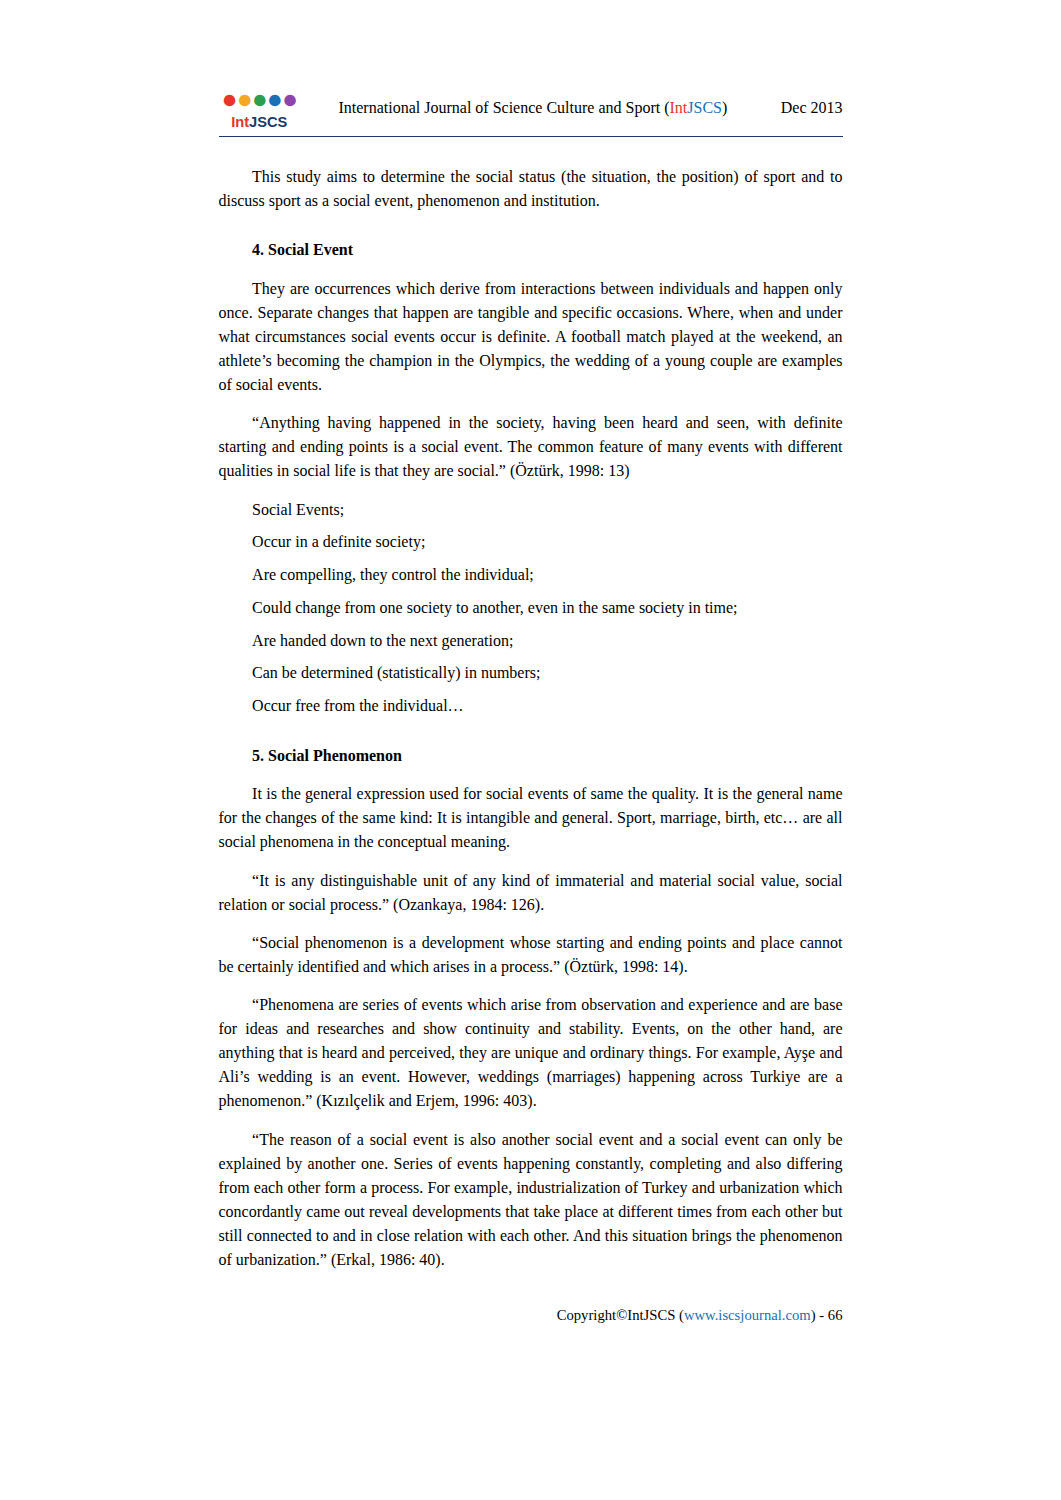●●●●●
Int JSCS
International Journal of Science Culture and Sport (Int JSCS)
Dec 2013
This study aims to determine the social status (the situation, the position) of sport and to discuss sport as a social event, phenomenon and institution.
4. Social Event
They are occurrences which derive from interactions between individuals and happen only once. Separate changes that happen are tangible and specific occasions. Where, when and under what circumstances social events occur is definite. A football match played at the weekend, an athlete’s becoming the champion in the Olympics, the wedding of a young couple are examples of social events.
“Anything having happened in the society, having been heard and seen, with definite starting and ending points is a social event. The common feature of many events with different qualities in social life is that they are social.” (Öztürk, 1998: 13)
Social Events;
Occur in a definite society;
Are compelling, they control the individual;
Could change from one society to another, even in the same society in time;
Are handed down to the next generation;
Can be determined (statistically) in numbers;
Occur free from the individual…
5. Social Phenomenon
It is the general expression used for social events of same the quality. It is the general name for the changes of the same kind: It is intangible and general. Sport, marriage, birth, etc… are all social phenomena in the conceptual meaning.
“It is any distinguishable unit of any kind of immaterial and material social value, social relation or social process.” (Ozankaya, 1984: 126).
“Social phenomenon is a development whose starting and ending points and place cannot be certainly identified and which arises in a process.” (Öztürk, 1998: 14).
“Phenomena are series of events which arise from observation and experience and are base for ideas and researches and show continuity and stability. Events, on the other hand, are anything that is heard and perceived, they are unique and ordinary things. For example, Ayşe and Ali’s wedding is an event. However, weddings (marriages) happening across Turkiye are a phenomenon.” (Kızılçelik and Erjem, 1996: 403).
“The reason of a social event is also another social event and a social event can only be explained by another one. Series of events happening constantly, completing and also differing from each other form a process. For example, industrialization of Turkey and urbanization which concordantly came out reveal developments that take place at different times from each other but still connected to and in close relation with each other. And this situation brings the phenomenon of urbanization.” (Erkal, 1986: 40).
Copyright©IntJSCS (www.iscsjournal.com) - 66